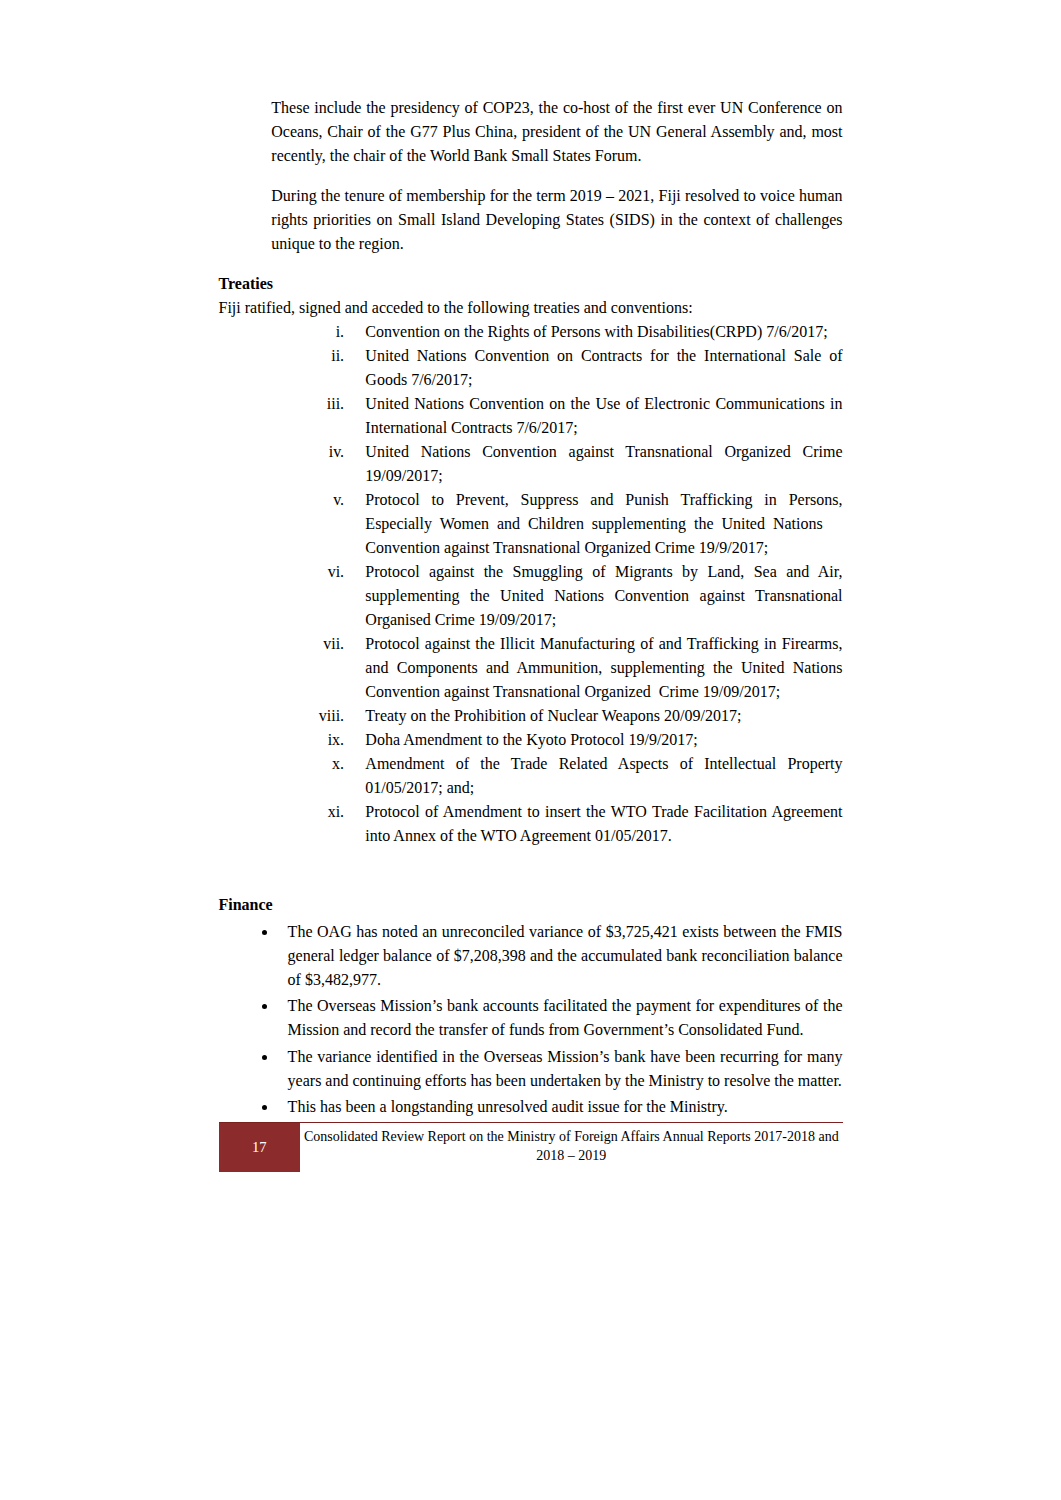These include the presidency of COP23, the co-host of the first ever UN Conference on Oceans, Chair of the G77 Plus China, president of the UN General Assembly and, most recently, the chair of the World Bank Small States Forum.
During the tenure of membership for the term 2019 – 2021, Fiji resolved to voice human rights priorities on Small Island Developing States (SIDS) in the context of challenges unique to the region.
Treaties
Fiji ratified, signed and acceded to the following treaties and conventions:
Convention on the Rights of Persons with Disabilities(CRPD) 7/6/2017;
United Nations Convention on Contracts for the International Sale of Goods 7/6/2017;
United Nations Convention on the Use of Electronic Communications in International Contracts 7/6/2017;
United Nations Convention against Transnational Organized Crime 19/09/2017;
Protocol to Prevent, Suppress and Punish Trafficking in Persons, Especially Women and Children supplementing the United Nations Convention against Transnational Organized Crime 19/9/2017;
Protocol against the Smuggling of Migrants by Land, Sea and Air, supplementing the United Nations Convention against Transnational Organised Crime 19/09/2017;
Protocol against the Illicit Manufacturing of and Trafficking in Firearms, and Components and Ammunition, supplementing the United Nations Convention against Transnational Organized Crime 19/09/2017;
Treaty on the Prohibition of Nuclear Weapons 20/09/2017;
Doha Amendment to the Kyoto Protocol 19/9/2017;
Amendment of the Trade Related Aspects of Intellectual Property 01/05/2017; and;
Protocol of Amendment to insert the WTO Trade Facilitation Agreement into Annex of the WTO Agreement 01/05/2017.
Finance
The OAG has noted an unreconciled variance of $3,725,421 exists between the FMIS general ledger balance of $7,208,398 and the accumulated bank reconciliation balance of $3,482,977.
The Overseas Mission’s bank accounts facilitated the payment for expenditures of the Mission and record the transfer of funds from Government’s Consolidated Fund.
The variance identified in the Overseas Mission’s bank have been recurring for many years and continuing efforts has been undertaken by the Ministry to resolve the matter.
This has been a longstanding unresolved audit issue for the Ministry.
17
Consolidated Review Report on the Ministry of Foreign Affairs Annual Reports 2017-2018 and 2018 – 2019